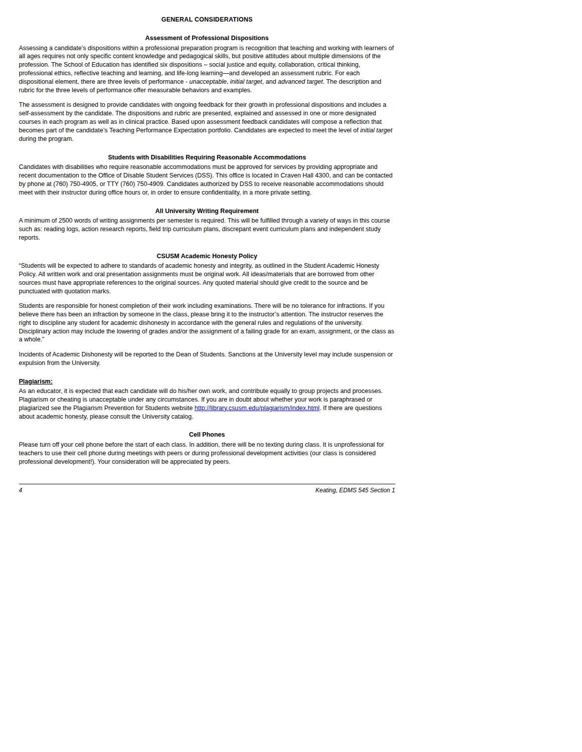GENERAL CONSIDERATIONS
Assessment of Professional Dispositions
Assessing a candidate’s dispositions within a professional preparation program is recognition that teaching and working with learners of all ages requires not only specific content knowledge and pedagogical skills, but positive attitudes about multiple dimensions of the profession. The School of Education has identified six dispositions – social justice and equity, collaboration, critical thinking, professional ethics, reflective teaching and learning, and life-long learning—and developed an assessment rubric. For each dispositional element, there are three levels of performance - unacceptable, initial target, and advanced target. The description and rubric for the three levels of performance offer measurable behaviors and examples.
The assessment is designed to provide candidates with ongoing feedback for their growth in professional dispositions and includes a self-assessment by the candidate. The dispositions and rubric are presented, explained and assessed in one or more designated courses in each program as well as in clinical practice. Based upon assessment feedback candidates will compose a reflection that becomes part of the candidate’s Teaching Performance Expectation portfolio. Candidates are expected to meet the level of initial target during the program.
Students with Disabilities Requiring Reasonable Accommodations
Candidates with disabilities who require reasonable accommodations must be approved for services by providing appropriate and recent documentation to the Office of Disable Student Services (DSS). This office is located in Craven Hall 4300, and can be contacted by phone at (760) 750-4905, or TTY (760) 750-4909. Candidates authorized by DSS to receive reasonable accommodations should meet with their instructor during office hours or, in order to ensure confidentiality, in a more private setting.
All University Writing Requirement
A minimum of 2500 words of writing assignments per semester is required. This will be fulfilled through a variety of ways in this course such as: reading logs, action research reports, field trip curriculum plans, discrepant event curriculum plans and independent study reports.
CSUSM Academic Honesty Policy
“Students will be expected to adhere to standards of academic honesty and integrity, as outlined in the Student Academic Honesty Policy. All written work and oral presentation assignments must be original work. All ideas/materials that are borrowed from other sources must have appropriate references to the original sources. Any quoted material should give credit to the source and be punctuated with quotation marks.
Students are responsible for honest completion of their work including examinations. There will be no tolerance for infractions. If you believe there has been an infraction by someone in the class, please bring it to the instructor’s attention. The instructor reserves the right to discipline any student for academic dishonesty in accordance with the general rules and regulations of the university. Disciplinary action may include the lowering of grades and/or the assignment of a failing grade for an exam, assignment, or the class as a whole.”
Incidents of Academic Dishonesty will be reported to the Dean of Students. Sanctions at the University level may include suspension or expulsion from the University.
Plagiarism:
As an educator, it is expected that each candidate will do his/her own work, and contribute equally to group projects and processes. Plagiarism or cheating is unacceptable under any circumstances. If you are in doubt about whether your work is paraphrased or plagiarized see the Plagiarism Prevention for Students website http://library.csusm.edu/plagiarism/index.html. If there are questions about academic honesty, please consult the University catalog.
Cell Phones
Please turn off your cell phone before the start of each class. In addition, there will be no texting during class. It is unprofessional for teachers to use their cell phone during meetings with peers or during professional development activities (our class is considered professional development!). Your consideration will be appreciated by peers.
4 Keating, EDMS 545 Section 1